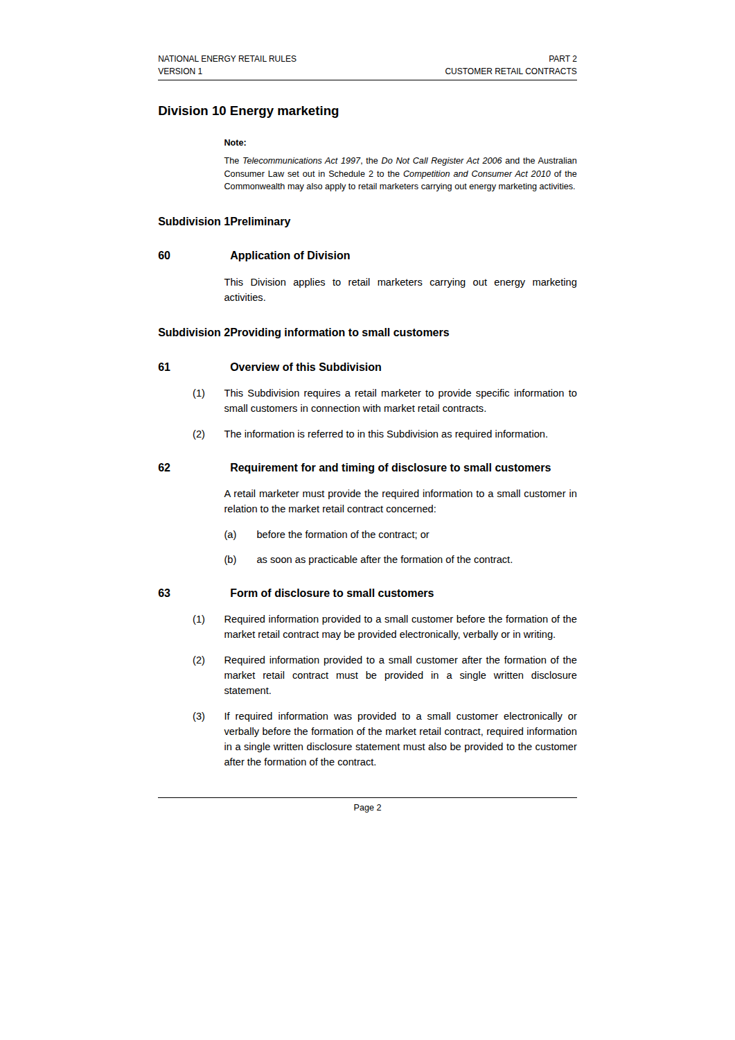NATIONAL ENERGY RETAIL RULES VERSION 1
PART 2 CUSTOMER RETAIL CONTRACTS
Division 10 Energy marketing
Note:
The Telecommunications Act 1997, the Do Not Call Register Act 2006 and the Australian Consumer Law set out in Schedule 2 to the Competition and Consumer Act 2010 of the Commonwealth may also apply to retail marketers carrying out energy marketing activities.
Subdivision 1 Preliminary
60 Application of Division
This Division applies to retail marketers carrying out energy marketing activities.
Subdivision 2 Providing information to small customers
61 Overview of this Subdivision
(1)
This Subdivision requires a retail marketer to provide specific information to small customers in connection with market retail contracts.
(2)
The information is referred to in this Subdivision as required information.
62 Requirement for and timing of disclosure to small customers
A retail marketer must provide the required information to a small customer in relation to the market retail contract concerned:
(a)
before the formation of the contract; or
(b)
as soon as practicable after the formation of the contract.
63 Form of disclosure to small customers
(1)
Required information provided to a small customer before the formation of the market retail contract may be provided electronically, verbally or in writing.
(2)
Required information provided to a small customer after the formation of the market retail contract must be provided in a single written disclosure statement.
(3)
If required information was provided to a small customer electronically or verbally before the formation of the market retail contract, required information in a single written disclosure statement must also be provided to the customer after the formation of the contract.
Page 2